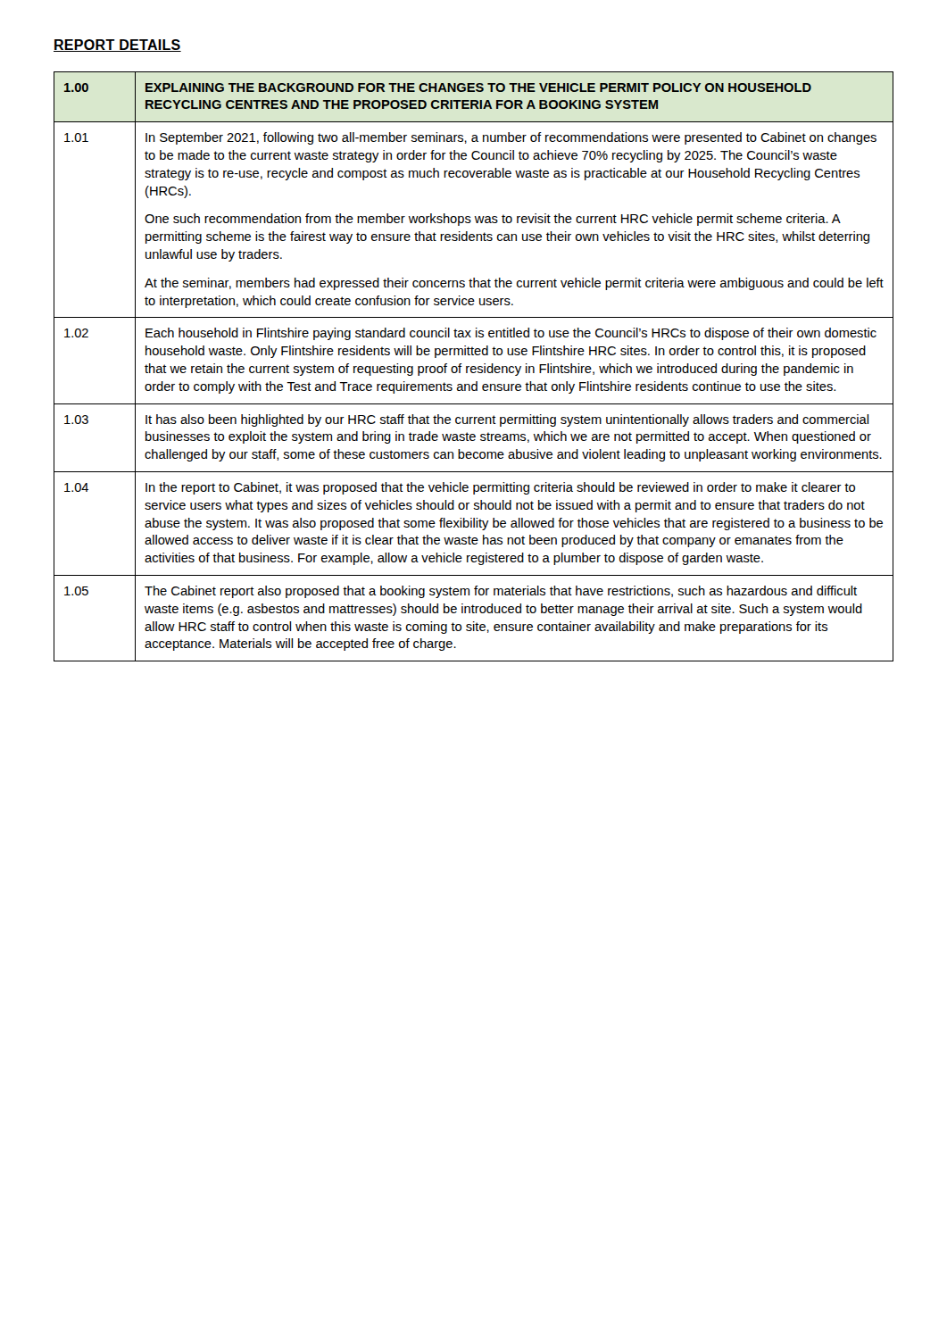REPORT DETAILS
| 1.00 | EXPLAINING THE BACKGROUND FOR THE CHANGES TO THE VEHICLE PERMIT POLICY ON HOUSEHOLD RECYCLING CENTRES AND THE PROPOSED CRITERIA FOR A BOOKING SYSTEM |
| 1.01 | In September 2021, following two all-member seminars, a number of recommendations were presented to Cabinet on changes to be made to the current waste strategy in order for the Council to achieve 70% recycling by 2025. The Council’s waste strategy is to re-use, recycle and compost as much recoverable waste as is practicable at our Household Recycling Centres (HRCs). One such recommendation from the member workshops was to revisit the current HRC vehicle permit scheme criteria. A permitting scheme is the fairest way to ensure that residents can use their own vehicles to visit the HRC sites, whilst deterring unlawful use by traders. At the seminar, members had expressed their concerns that the current vehicle permit criteria were ambiguous and could be left to interpretation, which could create confusion for service users. |
| 1.02 | Each household in Flintshire paying standard council tax is entitled to use the Council’s HRCs to dispose of their own domestic household waste. Only Flintshire residents will be permitted to use Flintshire HRC sites. In order to control this, it is proposed that we retain the current system of requesting proof of residency in Flintshire, which we introduced during the pandemic in order to comply with the Test and Trace requirements and ensure that only Flintshire residents continue to use the sites. |
| 1.03 | It has also been highlighted by our HRC staff that the current permitting system unintentionally allows traders and commercial businesses to exploit the system and bring in trade waste streams, which we are not permitted to accept. When questioned or challenged by our staff, some of these customers can become abusive and violent leading to unpleasant working environments. |
| 1.04 | In the report to Cabinet, it was proposed that the vehicle permitting criteria should be reviewed in order to make it clearer to service users what types and sizes of vehicles should or should not be issued with a permit and to ensure that traders do not abuse the system. It was also proposed that some flexibility be allowed for those vehicles that are registered to a business to be allowed access to deliver waste if it is clear that the waste has not been produced by that company or emanates from the activities of that business. For example, allow a vehicle registered to a plumber to dispose of garden waste. |
| 1.05 | The Cabinet report also proposed that a booking system for materials that have restrictions, such as hazardous and difficult waste items (e.g. asbestos and mattresses) should be introduced to better manage their arrival at site. Such a system would allow HRC staff to control when this waste is coming to site, ensure container availability and make preparations for its acceptance. Materials will be accepted free of charge. |